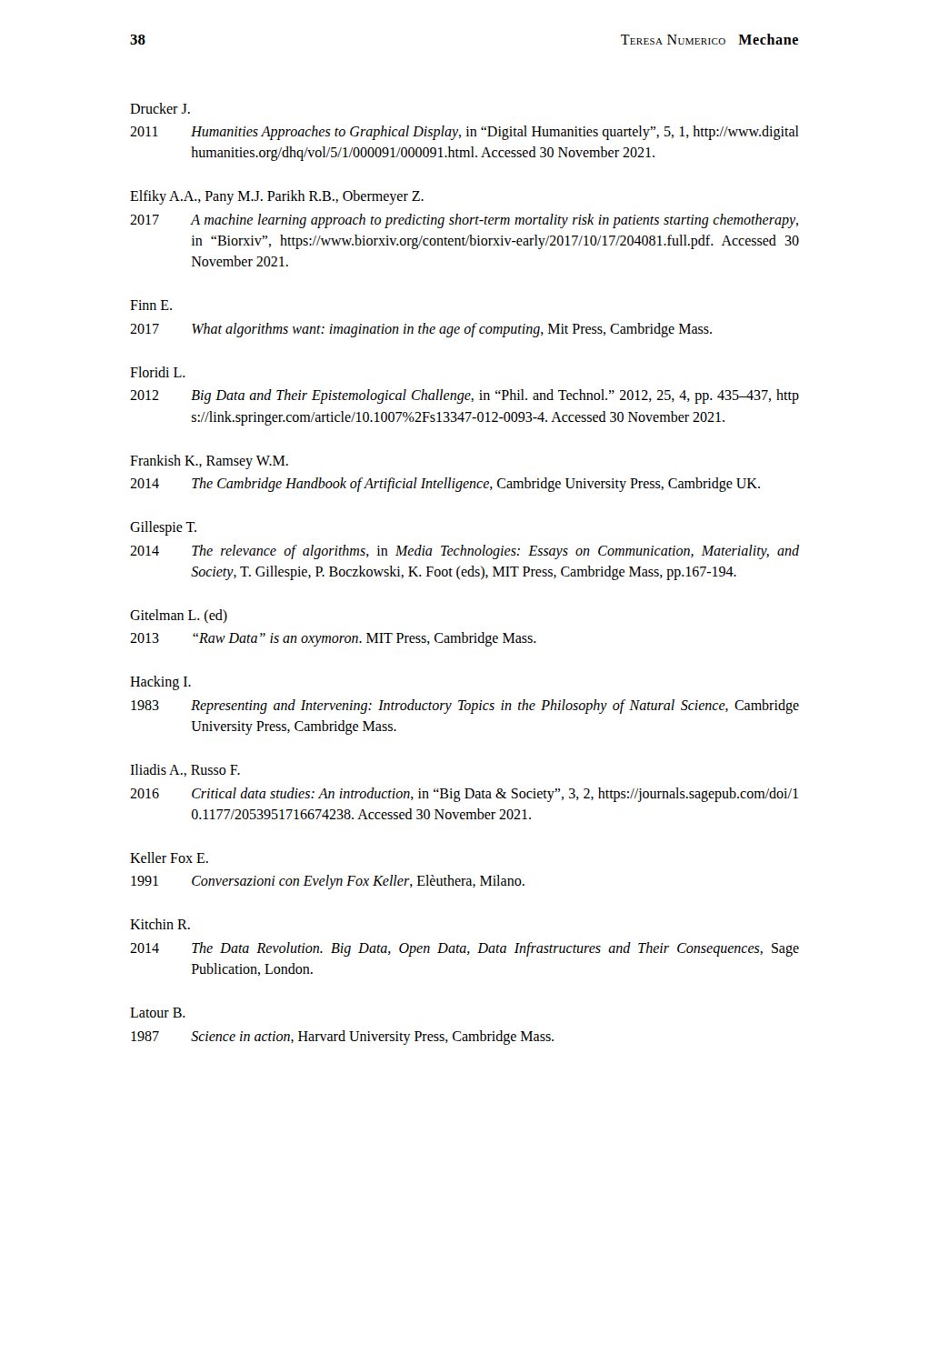38 Teresa Numerico Mechane
Drucker J.
2011 Humanities Approaches to Graphical Display, in “Digital Humanities quartely”, 5, 1, http://www.digitalhumanities.org/dhq/vol/5/1/000091/000091.html. Accessed 30 November 2021.
Elfiky A.A., Pany M.J. Parikh R.B., Obermeyer Z.
2017 A machine learning approach to predicting short-term mortality risk in patients starting chemotherapy, in “Biorxiv”, https://www.biorxiv.org/content/biorxiv-early/2017/10/17/204081.full.pdf. Accessed 30 November 2021.
Finn E.
2017 What algorithms want: imagination in the age of computing, Mit Press, Cambridge Mass.
Floridi L.
2012 Big Data and Their Epistemological Challenge, in “Phil. and Technol.” 2012, 25, 4, pp. 435–437, https://link.springer.com/article/10.1007%2Fs13347-012-0093-4. Accessed 30 November 2021.
Frankish K., Ramsey W.M.
2014 The Cambridge Handbook of Artificial Intelligence, Cambridge University Press, Cambridge UK.
Gillespie T.
2014 The relevance of algorithms, in Media Technologies: Essays on Communication, Materiality, and Society, T. Gillespie, P. Boczkowski, K. Foot (eds), MIT Press, Cambridge Mass, pp.167-194.
Gitelman L. (ed)
2013 “Raw Data” is an oxymoron. MIT Press, Cambridge Mass.
Hacking I.
1983 Representing and Intervening: Introductory Topics in the Philosophy of Natural Science, Cambridge University Press, Cambridge Mass.
Iliadis A., Russo F.
2016 Critical data studies: An introduction, in “Big Data & Society”, 3, 2, https://journals.sagepub.com/doi/10.1177/2053951716674238. Accessed 30 November 2021.
Keller Fox E.
1991 Conversazioni con Evelyn Fox Keller, Elèuthera, Milano.
Kitchin R.
2014 The Data Revolution. Big Data, Open Data, Data Infrastructures and Their Consequences, Sage Publication, London.
Latour B.
1987 Science in action, Harvard University Press, Cambridge Mass.